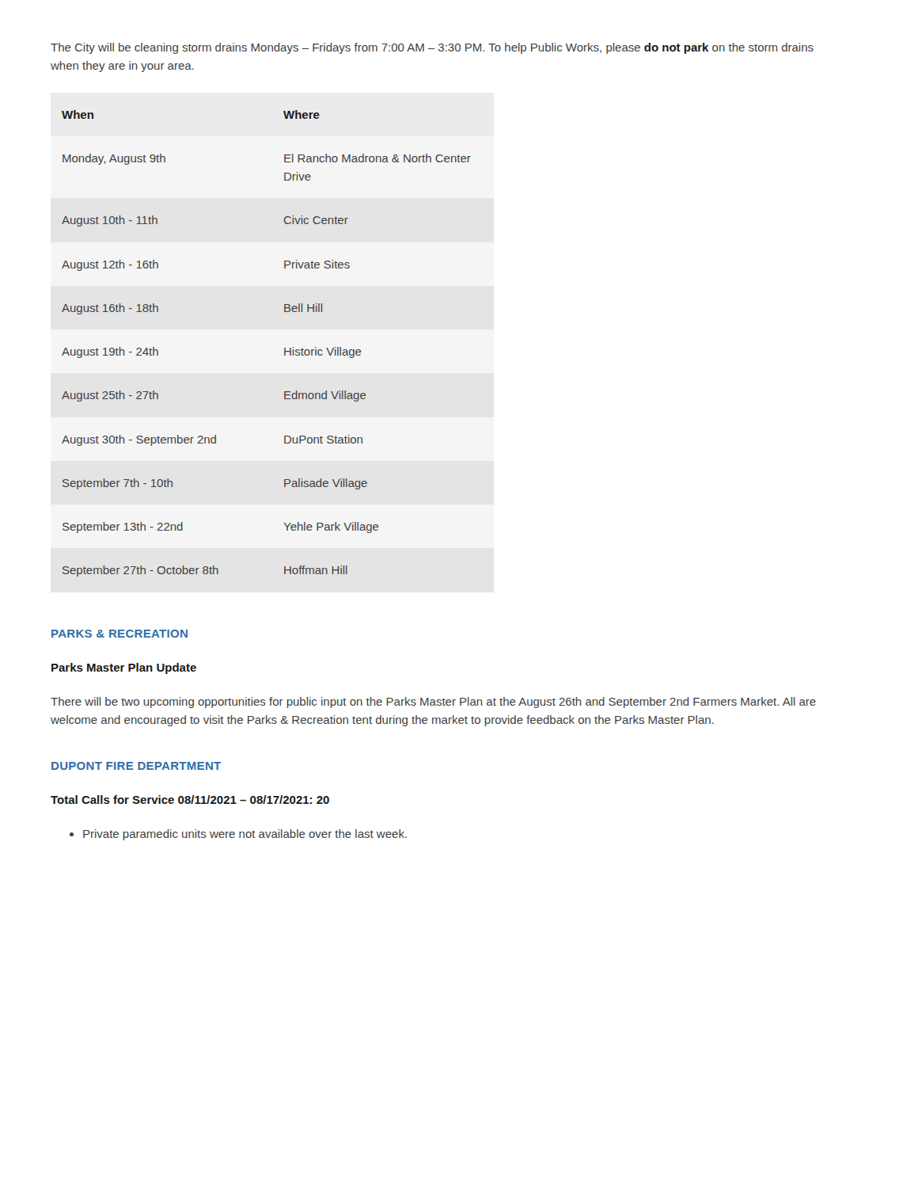The City will be cleaning storm drains Mondays – Fridays from 7:00 AM – 3:30 PM. To help Public Works, please do not park on the storm drains when they are in your area.
| When | Where |
| --- | --- |
| Monday, August 9th | El Rancho Madrona & North Center Drive |
| August 10th - 11th | Civic Center |
| August 12th - 16th | Private Sites |
| August 16th - 18th | Bell Hill |
| August 19th - 24th | Historic Village |
| August 25th - 27th | Edmond Village |
| August 30th - September 2nd | DuPont Station |
| September 7th - 10th | Palisade Village |
| September 13th - 22nd | Yehle Park Village |
| September 27th - October 8th | Hoffman Hill |
PARKS & RECREATION
Parks Master Plan Update
There will be two upcoming opportunities for public input on the Parks Master Plan at the August 26th and September 2nd Farmers Market. All are welcome and encouraged to visit the Parks & Recreation tent during the market to provide feedback on the Parks Master Plan.
DUPONT FIRE DEPARTMENT
Total Calls for Service 08/11/2021 – 08/17/2021: 20
Private paramedic units were not available over the last week.